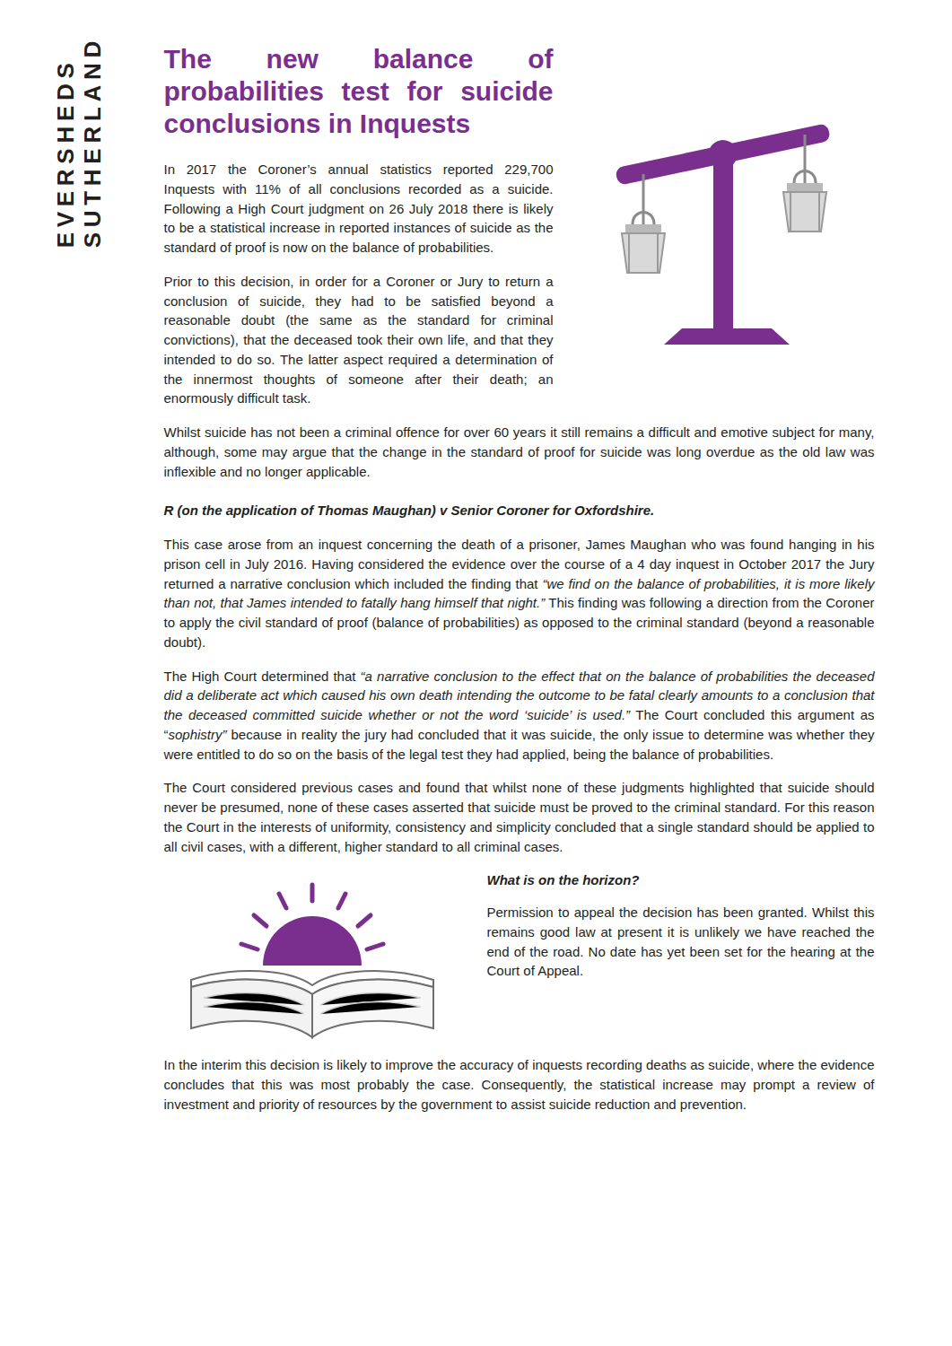EVERSHEDS SUTHERLAND
The new balance of probabilities test for suicide conclusions in Inquests
In 2017 the Coroner’s annual statistics reported 229,700 Inquests with 11% of all conclusions recorded as a suicide. Following a High Court judgment on 26 July 2018 there is likely to be a statistical increase in reported instances of suicide as the standard of proof is now on the balance of probabilities.
Prior to this decision, in order for a Coroner or Jury to return a conclusion of suicide, they had to be satisfied beyond a reasonable doubt (the same as the standard for criminal convictions), that the deceased took their own life, and that they intended to do so. The latter aspect required a determination of the innermost thoughts of someone after their death; an enormously difficult task.
Whilst suicide has not been a criminal offence for over 60 years it still remains a difficult and emotive subject for many, although, some may argue that the change in the standard of proof for suicide was long overdue as the old law was inflexible and no longer applicable.
R (on the application of Thomas Maughan) v Senior Coroner for Oxfordshire.
This case arose from an inquest concerning the death of a prisoner, James Maughan who was found hanging in his prison cell in July 2016. Having considered the evidence over the course of a 4 day inquest in October 2017 the Jury returned a narrative conclusion which included the finding that “we find on the balance of probabilities, it is more likely than not, that James intended to fatally hang himself that night.” This finding was following a direction from the Coroner to apply the civil standard of proof (balance of probabilities) as opposed to the criminal standard (beyond a reasonable doubt).
The High Court determined that “a narrative conclusion to the effect that on the balance of probabilities the deceased did a deliberate act which caused his own death intending the outcome to be fatal clearly amounts to a conclusion that the deceased committed suicide whether or not the word ‘suicide’ is used.” The Court concluded this argument as “sophistry” because in reality the jury had concluded that it was suicide, the only issue to determine was whether they were entitled to do so on the basis of the legal test they had applied, being the balance of probabilities.
The Court considered previous cases and found that whilst none of these judgments highlighted that suicide should never be presumed, none of these cases asserted that suicide must be proved to the criminal standard. For this reason the Court in the interests of uniformity, consistency and simplicity concluded that a single standard should be applied to all civil cases, with a different, higher standard to all criminal cases.
What is on the horizon?
Permission to appeal the decision has been granted. Whilst this remains good law at present it is unlikely we have reached the end of the road. No date has yet been set for the hearing at the Court of Appeal.
In the interim this decision is likely to improve the accuracy of inquests recording deaths as suicide, where the evidence concludes that this was most probably the case. Consequently, the statistical increase may prompt a review of investment and priority of resources by the government to assist suicide reduction and prevention.